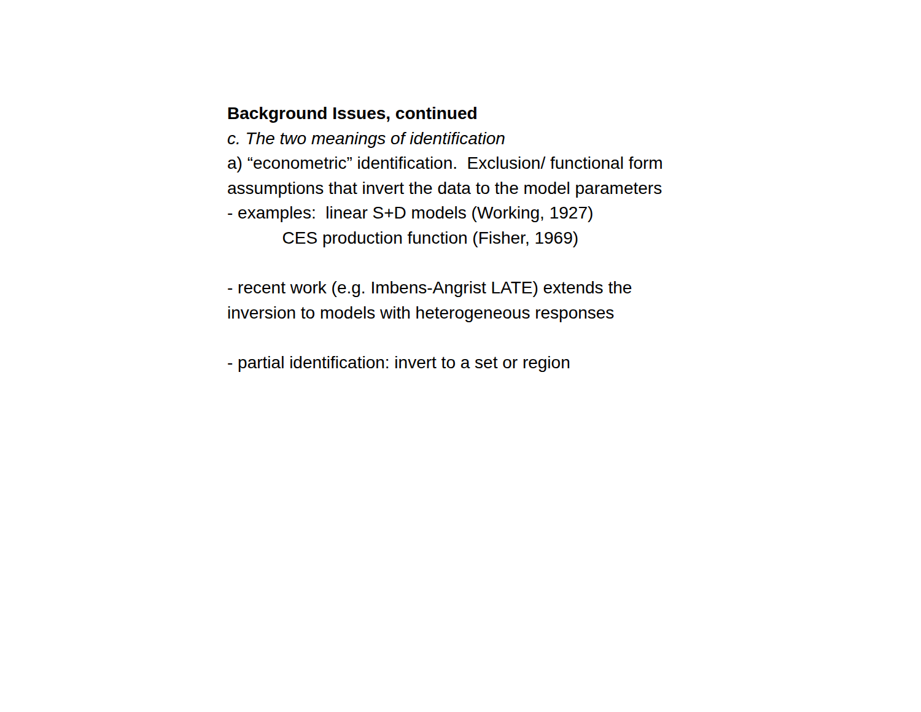Background Issues, continued
c. The two meanings of identification
a) “econometric” identification. Exclusion/ functional form assumptions that invert the data to the model parameters
- examples: linear S+D models (Working, 1927)
CES production function (Fisher, 1969)
- recent work (e.g. Imbens-Angrist LATE) extends the inversion to models with heterogeneous responses
- partial identification: invert to a set or region